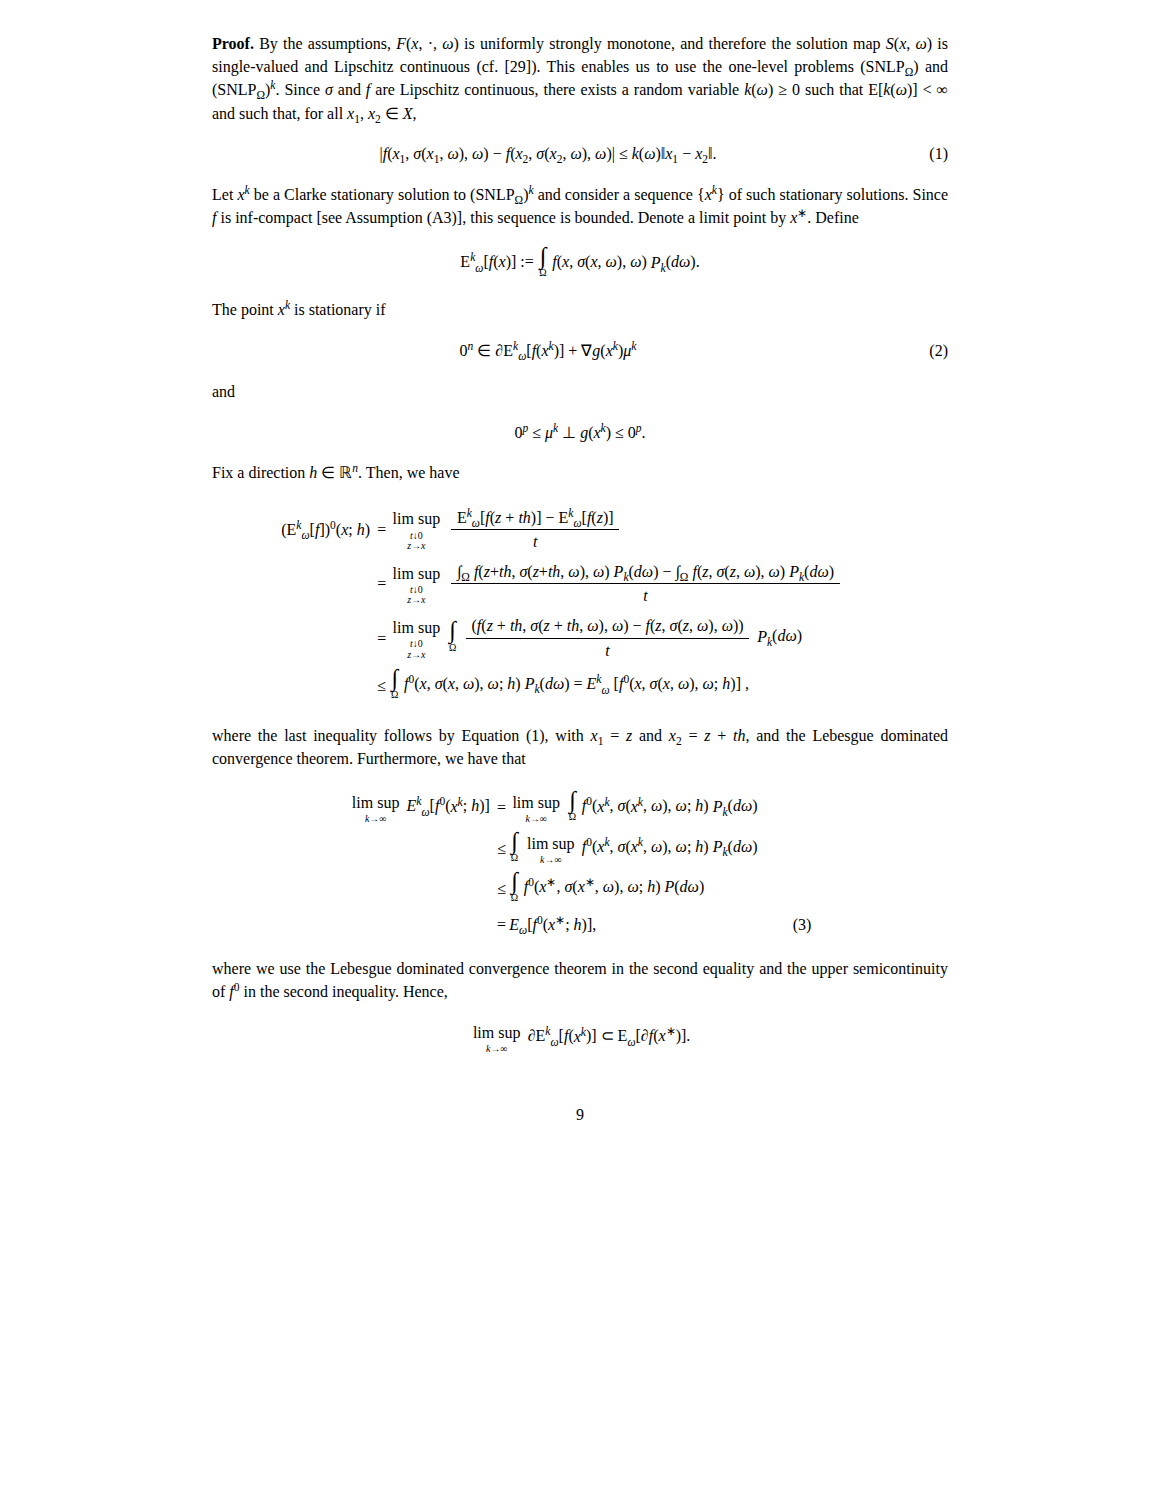Proof. By the assumptions, F(x, ·, ω) is uniformly strongly monotone, and therefore the solution map S(x, ω) is single-valued and Lipschitz continuous (cf. [29]). This enables us to use the one-level problems (SNLPΩ) and (SNLPΩ)k. Since σ and f are Lipschitz continuous, there exists a random variable k(ω) ≥ 0 such that E[k(ω)] < ∞ and such that, for all x1, x2 ∈ X,
|f(x1, σ(x1, ω), ω) − f(x2, σ(x2, ω), ω)| ≤ k(ω)‖x1 − x2‖.
(1)
Let xk be a Clarke stationary solution to (SNLPΩ)k and consider a sequence {xk} of such stationary solutions. Since f is inf-compact [see Assumption (A3)], this sequence is bounded. Denote a limit point by x∗. Define
Ekω[f(x)] := ∫Ω f(x, σ(x, ω), ω) Pk(dω).
The point xk is stationary if
0n ∈ ∂Ekω[f(xk)] + ∇g(xk)μk
(2)
and
0p ≤ μk ⊥ g(xk) ≤ 0p.
Fix a direction h ∈ ℝn. Then, we have
(Ekω[f])0(x; h)
=
lim sup t↓0
z→x Ekω[f(z + th)] − Ekω[f(z)] t
=
lim sup t↓0
z→x ∫Ω f(z+th, σ(z+th, ω), ω) Pk(dω) − ∫Ω f(z, σ(z, ω), ω) Pk(dω) t
=
lim sup t↓0
z→x ∫Ω (f(z + th, σ(z + th, ω), ω) − f(z, σ(z, ω), ω)) t Pk(dω)
≤
∫Ω f0(x, σ(x, ω), ω; h) Pk(dω) = Ekω [f0(x, σ(x, ω), ω; h)] ,
where the last inequality follows by Equation (1), with x1 = z and x2 = z + th, and the Lebesgue dominated convergence theorem. Furthermore, we have that
lim sup k→∞ Ekω[f0(xk; h)]
=
lim sup k→∞ ∫Ω f0(xk, σ(xk, ω), ω; h) Pk(dω)
≤
∫Ω lim sup k→∞ f0(xk, σ(xk, ω), ω; h) Pk(dω)
≤
∫Ω f0(x∗, σ(x∗, ω), ω; h) P(dω)
=
Eω[f0(x∗; h)],
(3)
where we use the Lebesgue dominated convergence theorem in the second equality and the upper semicontinuity of f0 in the second inequality. Hence,
lim sup k→∞ ∂Ekω[f(xk)] ⊂ Eω[∂f(x∗)].
9